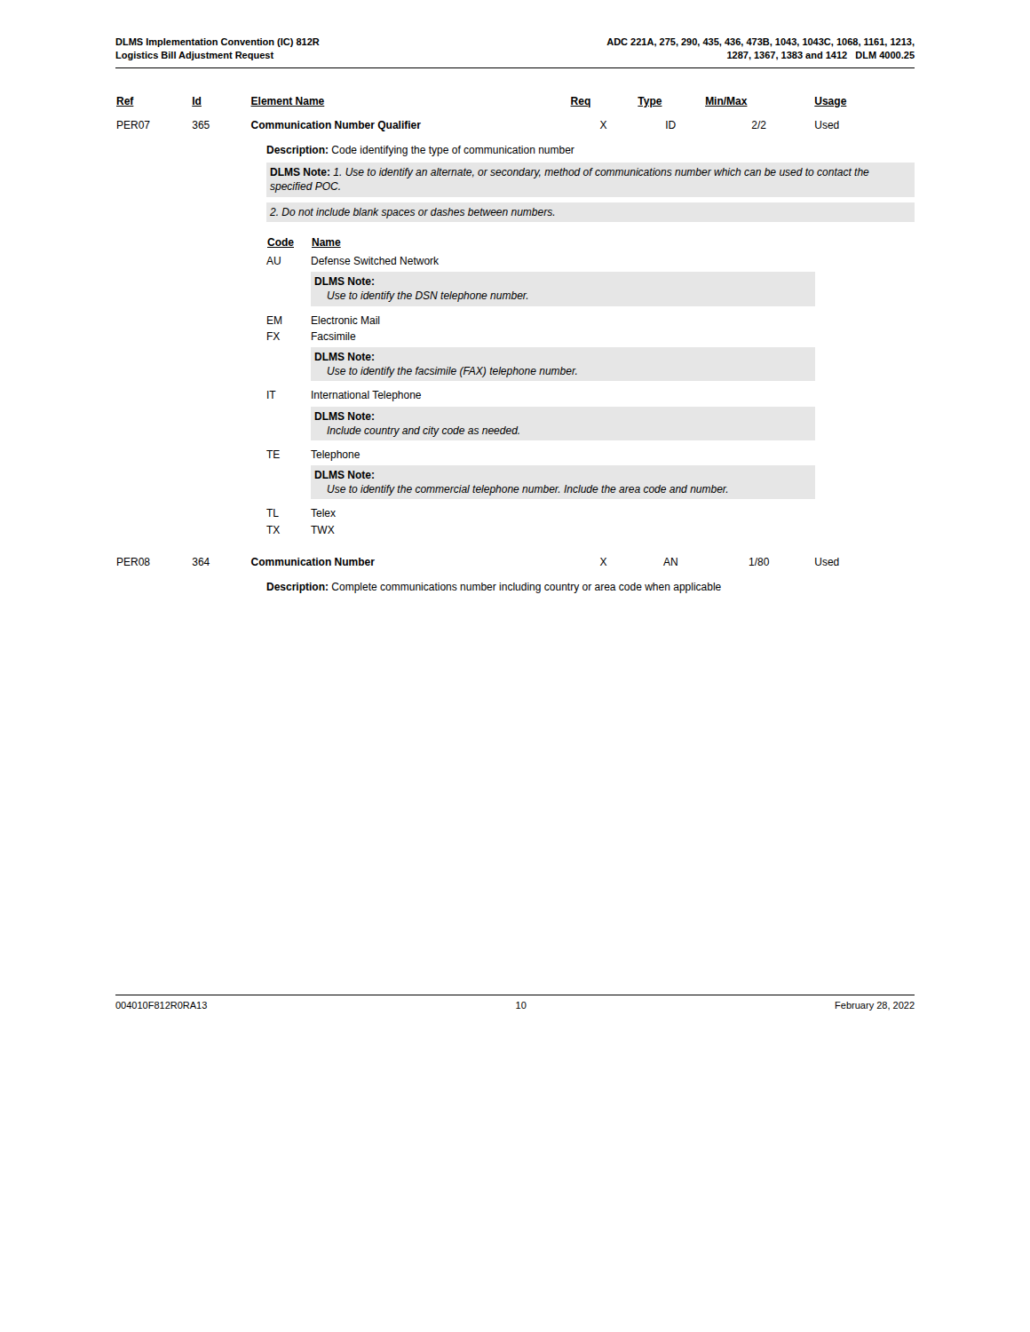DLMS Implementation Convention (IC) 812R
Logistics Bill Adjustment Request
ADC 221A, 275, 290, 435, 436, 473B, 1043, 1043C, 1068, 1161, 1213,
1287, 1367, 1383 and 1412 DLM 4000.25
| Ref | Id | Element Name | Req | Type | Min/Max | Usage |
| --- | --- | --- | --- | --- | --- | --- |
| PER07 | 365 | Communication Number Qualifier | X | ID | 2/2 | Used |
Description: Code identifying the type of communication number
DLMS Note: 1. Use to identify an alternate, or secondary, method of communications number which can be used to contact the specified POC.
2. Do not include blank spaces or dashes between numbers.
| Code | Name |
| --- | --- |
| AU | Defense Switched Network |
| | DLMS Note: Use to identify the DSN telephone number. |
| EM | Electronic Mail |
| FX | Facsimile |
| | DLMS Note: Use to identify the facsimile (FAX) telephone number. |
| IT | International Telephone |
| | DLMS Note: Include country and city code as needed. |
| TE | Telephone |
| | DLMS Note: Use to identify the commercial telephone number. Include the area code and number. |
| TL | Telex |
| TX | TWX |
| PER08 | 364 | Communication Number | X | AN | 1/80 | Used |
Description: Complete communications number including country or area code when applicable
004010F812R0RA13
10
February 28, 2022